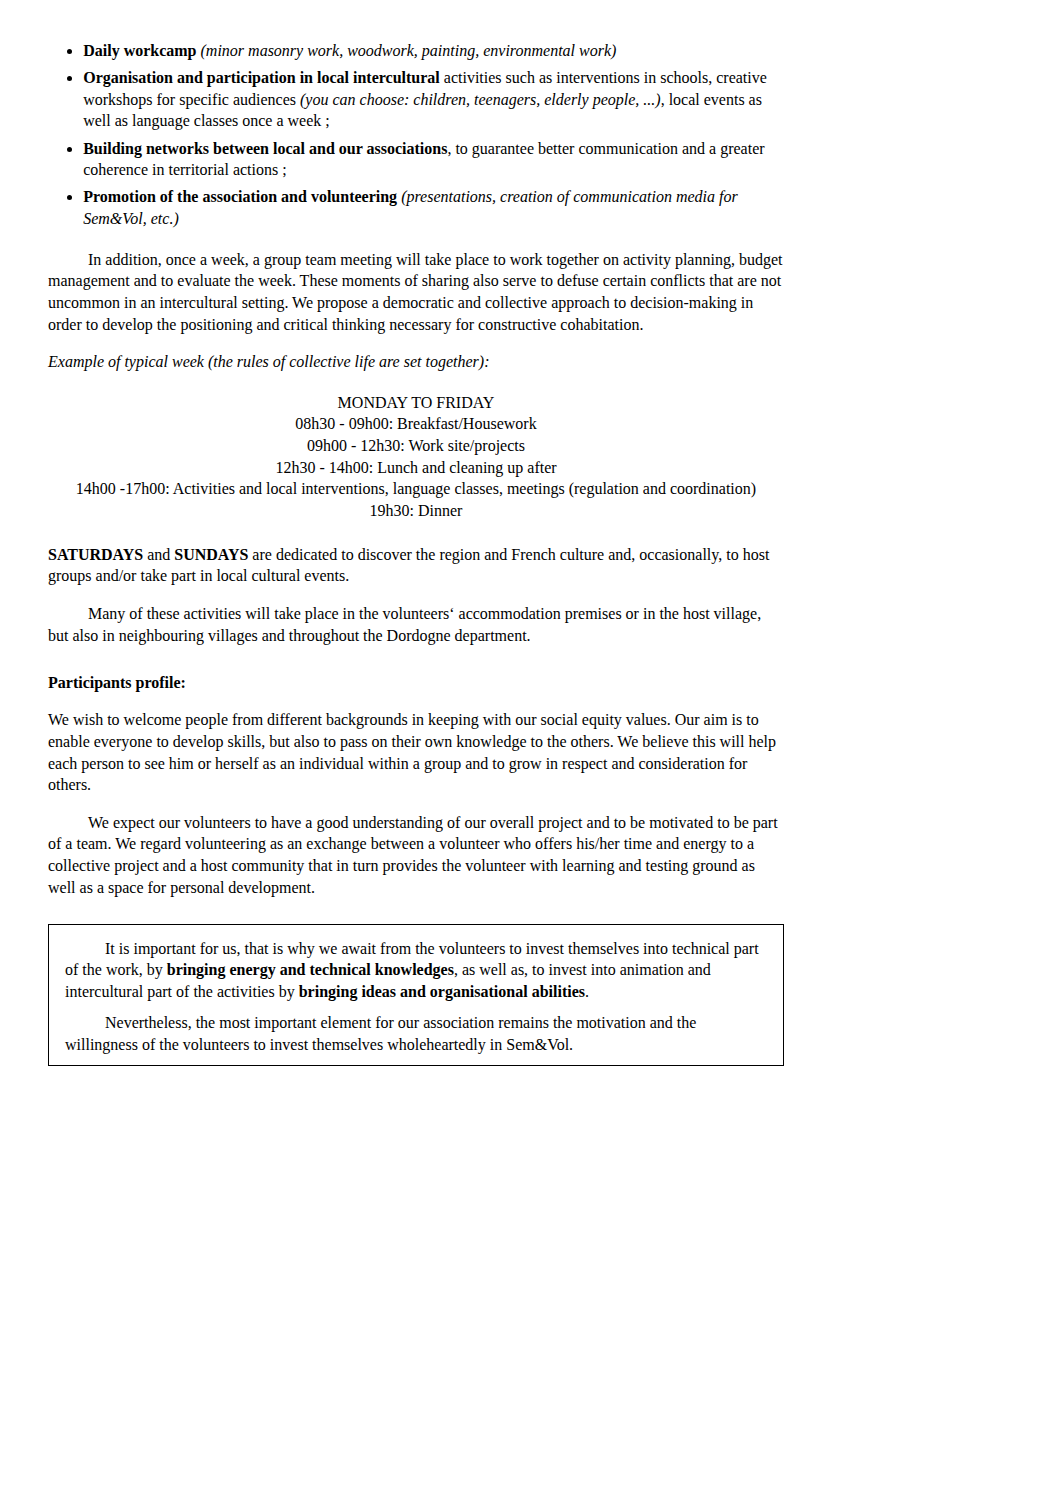Daily workcamp (minor masonry work, woodwork, painting, environmental work)
Organisation and participation in local intercultural activities such as interventions in schools, creative workshops for specific audiences (you can choose: children, teenagers, elderly people, ...), local events as well as language classes once a week ;
Building networks between local and our associations, to guarantee better communication and a greater coherence in territorial actions ;
Promotion of the association and volunteering (presentations, creation of communication media for Sem&Vol, etc.)
In addition, once a week, a group team meeting will take place to work together on activity planning, budget management and to evaluate the week. These moments of sharing also serve to defuse certain conflicts that are not uncommon in an intercultural setting. We propose a democratic and collective approach to decision-making in order to develop the positioning and critical thinking necessary for constructive cohabitation.
Example of typical week (the rules of collective life are set together):
MONDAY TO FRIDAY
08h30 - 09h00: Breakfast/Housework
09h00 - 12h30: Work site/projects
12h30 - 14h00: Lunch and cleaning up after
14h00 -17h00: Activities and local interventions, language classes, meetings (regulation and coordination)
19h30: Dinner
SATURDAYS and SUNDAYS are dedicated to discover the region and French culture and, occasionally, to host groups and/or take part in local cultural events.
Many of these activities will take place in the volunteers‘ accommodation premises or in the host village, but also in neighbouring villages and throughout the Dordogne department.
Participants profile:
We wish to welcome people from different backgrounds in keeping with our social equity values. Our aim is to enable everyone to develop skills, but also to pass on their own knowledge to the others. We believe this will help each person to see him or herself as an individual within a group and to grow in respect and consideration for others.
We expect our volunteers to have a good understanding of our overall project and to be motivated to be part of a team. We regard volunteering as an exchange between a volunteer who offers his/her time and energy to a collective project and a host community that in turn provides the volunteer with learning and testing ground as well as a space for personal development.
It is important for us, that is why we await from the volunteers to invest themselves into technical part of the work, by bringing energy and technical knowledges, as well as, to invest into animation and intercultural part of the activities by bringing ideas and organisational abilities.
Nevertheless, the most important element for our association remains the motivation and the willingness of the volunteers to invest themselves wholeheartedly in Sem&Vol.